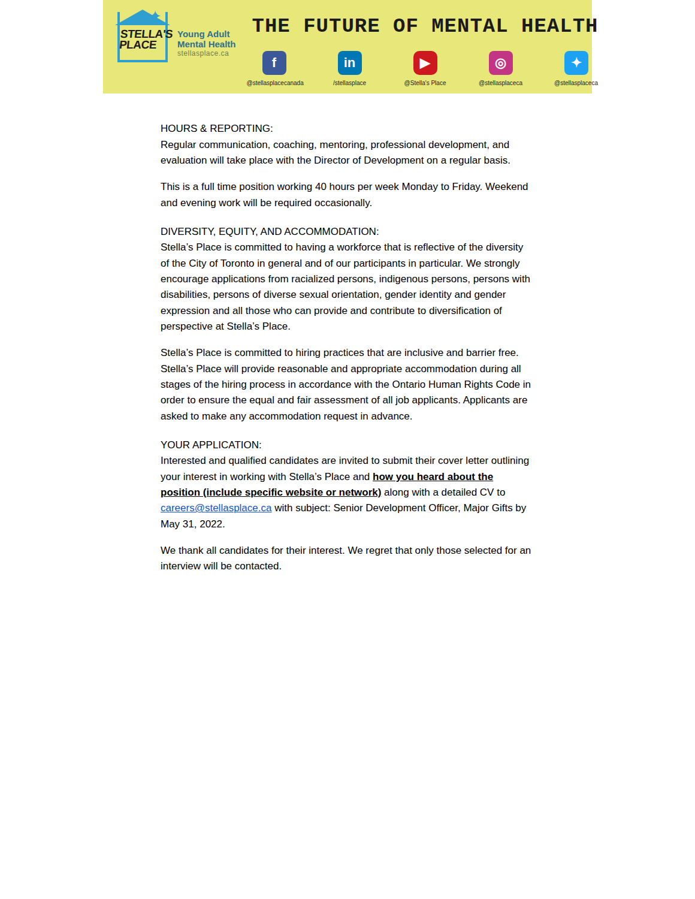✦
STELLA'S
PLACE
Young Adult
Mental Health
stellasplace.ca
THE FUTURE OF MENTAL HEALTH
f
@stellasplacecanada
in
/stellasplace
▶
@Stella's Place
◎
@stellasplaceca
✦
@stellasplaceca
HOURS & REPORTING:
Regular communication, coaching, mentoring, professional development, and evaluation will take place with the Director of Development on a regular basis.
This is a full time position working 40 hours per week Monday to Friday. Weekend and evening work will be required occasionally.
DIVERSITY, EQUITY, AND ACCOMMODATION:
Stella’s Place is committed to having a workforce that is reflective of the diversity of the City of Toronto in general and of our participants in particular. We strongly encourage applications from racialized persons, indigenous persons, persons with disabilities, persons of diverse sexual orientation, gender identity and gender expression and all those who can provide and contribute to diversification of perspective at Stella’s Place.
Stella’s Place is committed to hiring practices that are inclusive and barrier free. Stella’s Place will provide reasonable and appropriate accommodation during all stages of the hiring process in accordance with the Ontario Human Rights Code in order to ensure the equal and fair assessment of all job applicants. Applicants are asked to make any accommodation request in advance.
YOUR APPLICATION:
Interested and qualified candidates are invited to submit their cover letter outlining your interest in working with Stella’s Place and how you heard about the position (include specific website or network) along with a detailed CV to careers@stellasplace.ca with subject: Senior Development Officer, Major Gifts by May 31, 2022.
We thank all candidates for their interest. We regret that only those selected for an interview will be contacted.